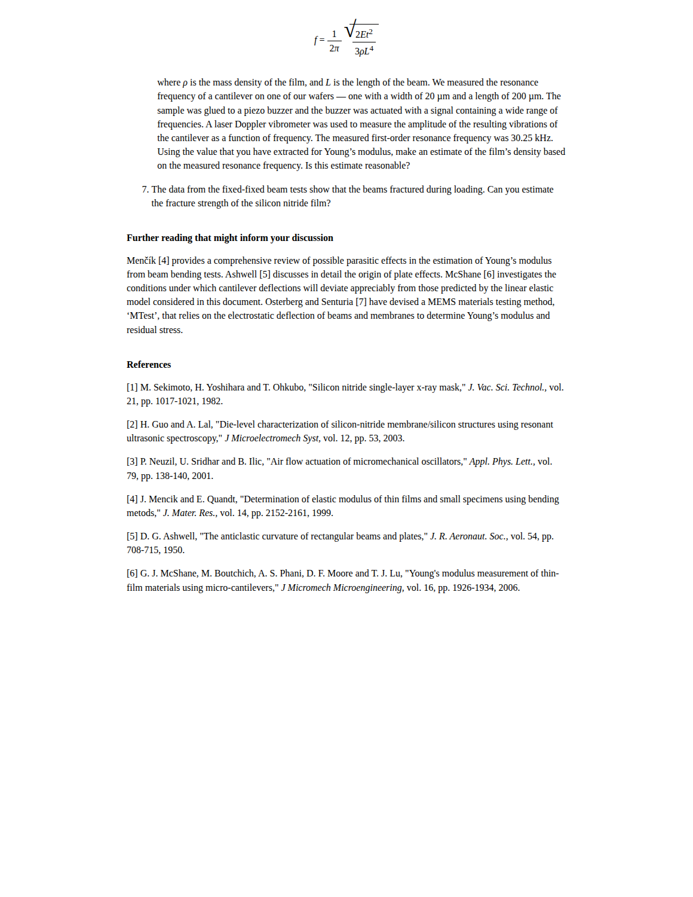f = 12π 2Et2 3ρL4
where ρ is the mass density of the film, and L is the length of the beam. We measured the resonance frequency of a cantilever on one of our wafers — one with a width of 20 µm and a length of 200 µm. The sample was glued to a piezo buzzer and the buzzer was actuated with a signal containing a wide range of frequencies. A laser Doppler vibrometer was used to measure the amplitude of the resulting vibrations of the cantilever as a function of frequency. The measured first-order resonance frequency was 30.25 kHz. Using the value that you have extracted for Young’s modulus, make an estimate of the film’s density based on the measured resonance frequency. Is this estimate reasonable?
The data from the fixed-fixed beam tests show that the beams fractured during loading. Can you estimate the fracture strength of the silicon nitride film?
Further reading that might inform your discussion
Menčík [4] provides a comprehensive review of possible parasitic effects in the estimation of Young’s modulus from beam bending tests. Ashwell [5] discusses in detail the origin of plate effects. McShane [6] investigates the conditions under which cantilever deflections will deviate appreciably from those predicted by the linear elastic model considered in this document. Osterberg and Senturia [7] have devised a MEMS materials testing method, ‘MTest’, that relies on the electrostatic deflection of beams and membranes to determine Young’s modulus and residual stress.
References
[1] M. Sekimoto, H. Yoshihara and T. Ohkubo, "Silicon nitride single-layer x-ray mask," J. Vac. Sci. Technol., vol. 21, pp. 1017-1021, 1982.
[2] H. Guo and A. Lal, "Die-level characterization of silicon-nitride membrane/silicon structures using resonant ultrasonic spectroscopy," J Microelectromech Syst, vol. 12, pp. 53, 2003.
[3] P. Neuzil, U. Sridhar and B. Ilic, "Air flow actuation of micromechanical oscillators," Appl. Phys. Lett., vol. 79, pp. 138-140, 2001.
[4] J. Mencik and E. Quandt, "Determination of elastic modulus of thin films and small specimens using bending metods," J. Mater. Res., vol. 14, pp. 2152-2161, 1999.
[5] D. G. Ashwell, "The anticlastic curvature of rectangular beams and plates," J. R. Aeronaut. Soc., vol. 54, pp. 708-715, 1950.
[6] G. J. McShane, M. Boutchich, A. S. Phani, D. F. Moore and T. J. Lu, "Young's modulus measurement of thin-film materials using micro-cantilevers," J Micromech Microengineering, vol. 16, pp. 1926-1934, 2006.